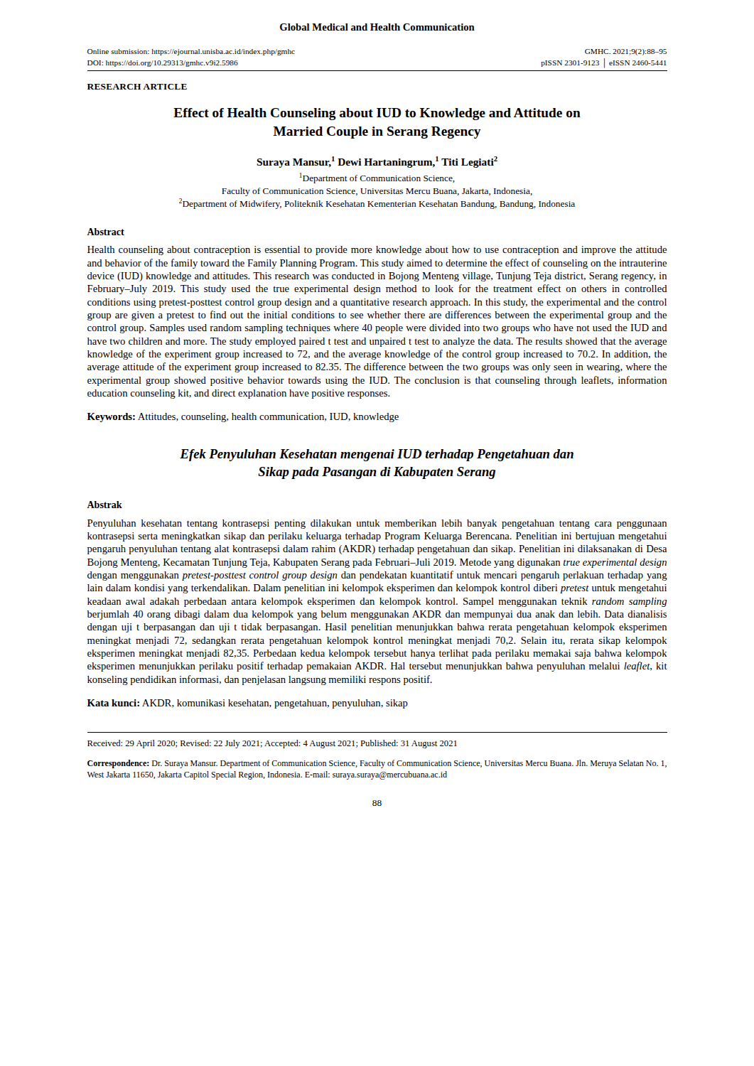Global Medical and Health Communication
Online submission: https://ejournal.unisba.ac.id/index.php/gmhc
DOI: https://doi.org/10.29313/gmhc.v9i2.5986
GMHC. 2021;9(2):88–95
pISSN 2301-9123 │ eISSN 2460-5441
RESEARCH ARTICLE
Effect of Health Counseling about IUD to Knowledge and Attitude on
Married Couple in Serang Regency
Suraya Mansur,1 Dewi Hartaningrum,1 Titi Legiati2
1Department of Communication Science,
Faculty of Communication Science, Universitas Mercu Buana, Jakarta, Indonesia,
2Department of Midwifery, Politeknik Kesehatan Kementerian Kesehatan Bandung, Bandung, Indonesia
Abstract
Health counseling about contraception is essential to provide more knowledge about how to use contraception and improve the attitude and behavior of the family toward the Family Planning Program. This study aimed to determine the effect of counseling on the intrauterine device (IUD) knowledge and attitudes. This research was conducted in Bojong Menteng village, Tunjung Teja district, Serang regency, in February–July 2019. This study used the true experimental design method to look for the treatment effect on others in controlled conditions using pretest-posttest control group design and a quantitative research approach. In this study, the experimental and the control group are given a pretest to find out the initial conditions to see whether there are differences between the experimental group and the control group. Samples used random sampling techniques where 40 people were divided into two groups who have not used the IUD and have two children and more. The study employed paired t test and unpaired t test to analyze the data. The results showed that the average knowledge of the experiment group increased to 72, and the average knowledge of the control group increased to 70.2. In addition, the average attitude of the experiment group increased to 82.35. The difference between the two groups was only seen in wearing, where the experimental group showed positive behavior towards using the IUD. The conclusion is that counseling through leaflets, information education counseling kit, and direct explanation have positive responses.
Keywords: Attitudes, counseling, health communication, IUD, knowledge
Efek Penyuluhan Kesehatan mengenai IUD terhadap Pengetahuan dan
Sikap pada Pasangan di Kabupaten Serang
Abstrak
Penyuluhan kesehatan tentang kontrasepsi penting dilakukan untuk memberikan lebih banyak pengetahuan tentang cara penggunaan kontrasepsi serta meningkatkan sikap dan perilaku keluarga terhadap Program Keluarga Berencana. Penelitian ini bertujuan mengetahui pengaruh penyuluhan tentang alat kontrasepsi dalam rahim (AKDR) terhadap pengetahuan dan sikap. Penelitian ini dilaksanakan di Desa Bojong Menteng, Kecamatan Tunjung Teja, Kabupaten Serang pada Februari–Juli 2019. Metode yang digunakan true experimental design dengan menggunakan pretest-posttest control group design dan pendekatan kuantitatif untuk mencari pengaruh perlakuan terhadap yang lain dalam kondisi yang terkendalikan. Dalam penelitian ini kelompok eksperimen dan kelompok kontrol diberi pretest untuk mengetahui keadaan awal adakah perbedaan antara kelompok eksperimen dan kelompok kontrol. Sampel menggunakan teknik random sampling berjumlah 40 orang dibagi dalam dua kelompok yang belum menggunakan AKDR dan mempunyai dua anak dan lebih. Data dianalisis dengan uji t berpasangan dan uji t tidak berpasangan. Hasil penelitian menunjukkan bahwa rerata pengetahuan kelompok eksperimen meningkat menjadi 72, sedangkan rerata pengetahuan kelompok kontrol meningkat menjadi 70,2. Selain itu, rerata sikap kelompok eksperimen meningkat menjadi 82,35. Perbedaan kedua kelompok tersebut hanya terlihat pada perilaku memakai saja bahwa kelompok eksperimen menunjukkan perilaku positif terhadap pemakaian AKDR. Hal tersebut menunjukkan bahwa penyuluhan melalui leaflet, kit konseling pendidikan informasi, dan penjelasan langsung memiliki respons positif.
Kata kunci: AKDR, komunikasi kesehatan, pengetahuan, penyuluhan, sikap
Received: 29 April 2020; Revised: 22 July 2021; Accepted: 4 August 2021; Published: 31 August 2021
Correspondence: Dr. Suraya Mansur. Department of Communication Science, Faculty of Communication Science, Universitas Mercu Buana. Jln. Meruya Selatan No. 1, West Jakarta 11650, Jakarta Capitol Special Region, Indonesia. E-mail: suraya.suraya@mercubuana.ac.id
88